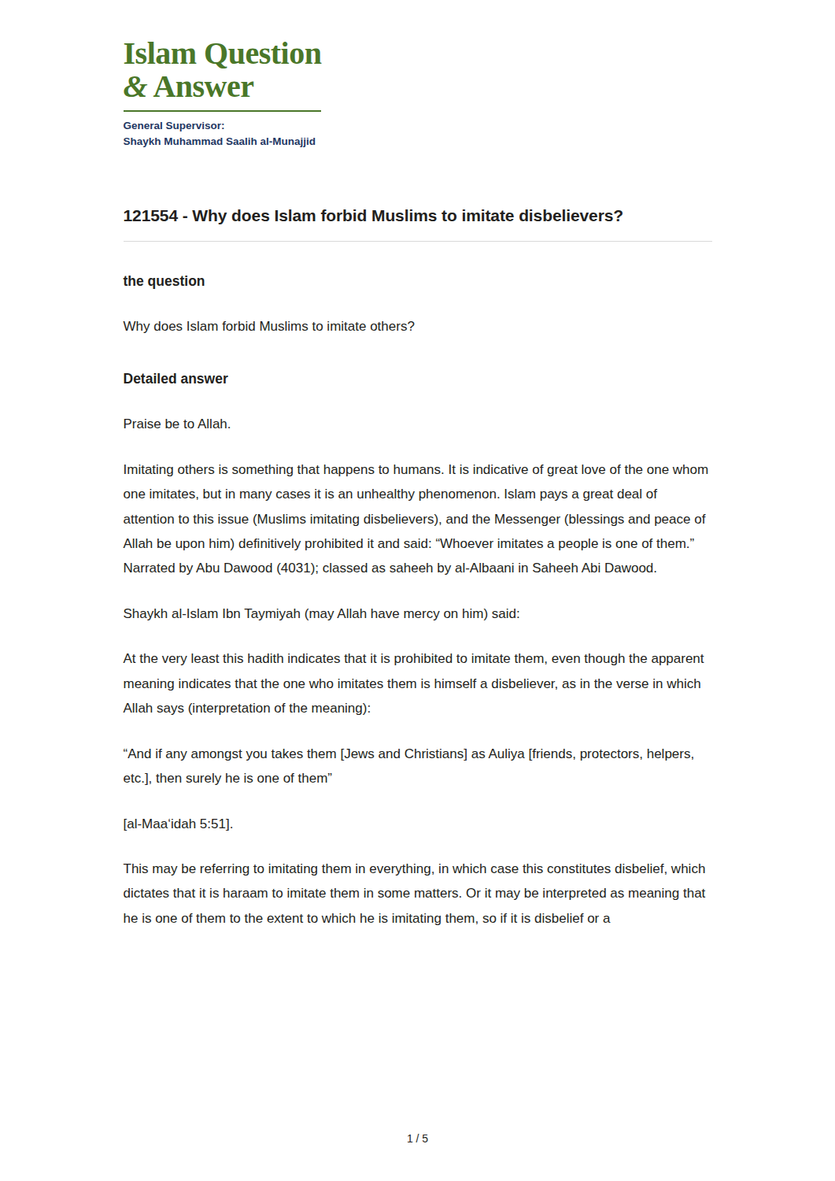Islam Question
& Answer
General Supervisor: Shaykh Muhammad Saalih al-Munajjid
121554 - Why does Islam forbid Muslims to imitate disbelievers?
the question
Why does Islam forbid Muslims to imitate others?
Detailed answer
Praise be to Allah.
Imitating others is something that happens to humans. It is indicative of great love of the one whom one imitates, but in many cases it is an unhealthy phenomenon. Islam pays a great deal of attention to this issue (Muslims imitating disbelievers), and the Messenger (blessings and peace of Allah be upon him) definitively prohibited it and said: “Whoever imitates a people is one of them.” Narrated by Abu Dawood (4031); classed as saheeh by al-Albaani in Saheeh Abi Dawood.
Shaykh al-Islam Ibn Taymiyah (may Allah have mercy on him) said:
At the very least this hadith indicates that it is prohibited to imitate them, even though the apparent meaning indicates that the one who imitates them is himself a disbeliever, as in the verse in which Allah says (interpretation of the meaning):
“And if any amongst you takes them [Jews and Christians] as Auliya [friends, protectors, helpers, etc.], then surely he is one of them”
[al-Maa‘idah 5:51].
This may be referring to imitating them in everything, in which case this constitutes disbelief, which dictates that it is haraam to imitate them in some matters. Or it may be interpreted as meaning that he is one of them to the extent to which he is imitating them, so if it is disbelief or a
1 / 5